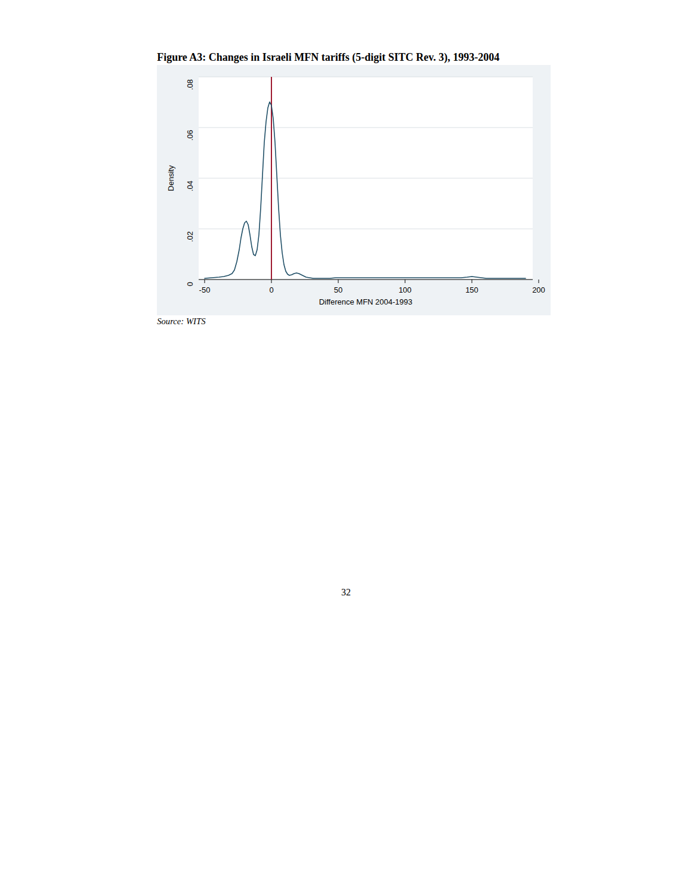Figure A3: Changes in Israeli MFN tariffs (5-digit SITC Rev. 3), 1993-2004
0 .02 .04 .06 .08 Density -50 0 50 100 150 200 Difference MFN 2004-1993
Source: WITS
32